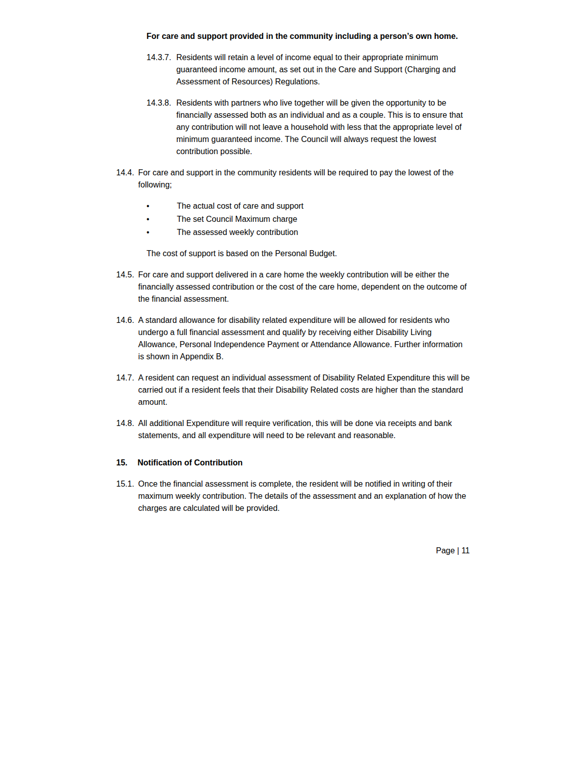For care and support provided in the community including a person’s own home.
14.3.7. Residents will retain a level of income equal to their appropriate minimum guaranteed income amount, as set out in the Care and Support (Charging and Assessment of Resources) Regulations.
14.3.8. Residents with partners who live together will be given the opportunity to be financially assessed both as an individual and as a couple. This is to ensure that any contribution will not leave a household with less that the appropriate level of minimum guaranteed income. The Council will always request the lowest contribution possible.
14.4. For care and support in the community residents will be required to pay the lowest of the following;
The actual cost of care and support
The set Council Maximum charge
The assessed weekly contribution
The cost of support is based on the Personal Budget.
14.5. For care and support delivered in a care home the weekly contribution will be either the financially assessed contribution or the cost of the care home, dependent on the outcome of the financial assessment.
14.6. A standard allowance for disability related expenditure will be allowed for residents who undergo a full financial assessment and qualify by receiving either Disability Living Allowance, Personal Independence Payment or Attendance Allowance. Further information is shown in Appendix B.
14.7. A resident can request an individual assessment of Disability Related Expenditure this will be carried out if a resident feels that their Disability Related costs are higher than the standard amount.
14.8. All additional Expenditure will require verification, this will be done via receipts and bank statements, and all expenditure will need to be relevant and reasonable.
15. Notification of Contribution
15.1. Once the financial assessment is complete, the resident will be notified in writing of their maximum weekly contribution. The details of the assessment and an explanation of how the charges are calculated will be provided.
Page | 11